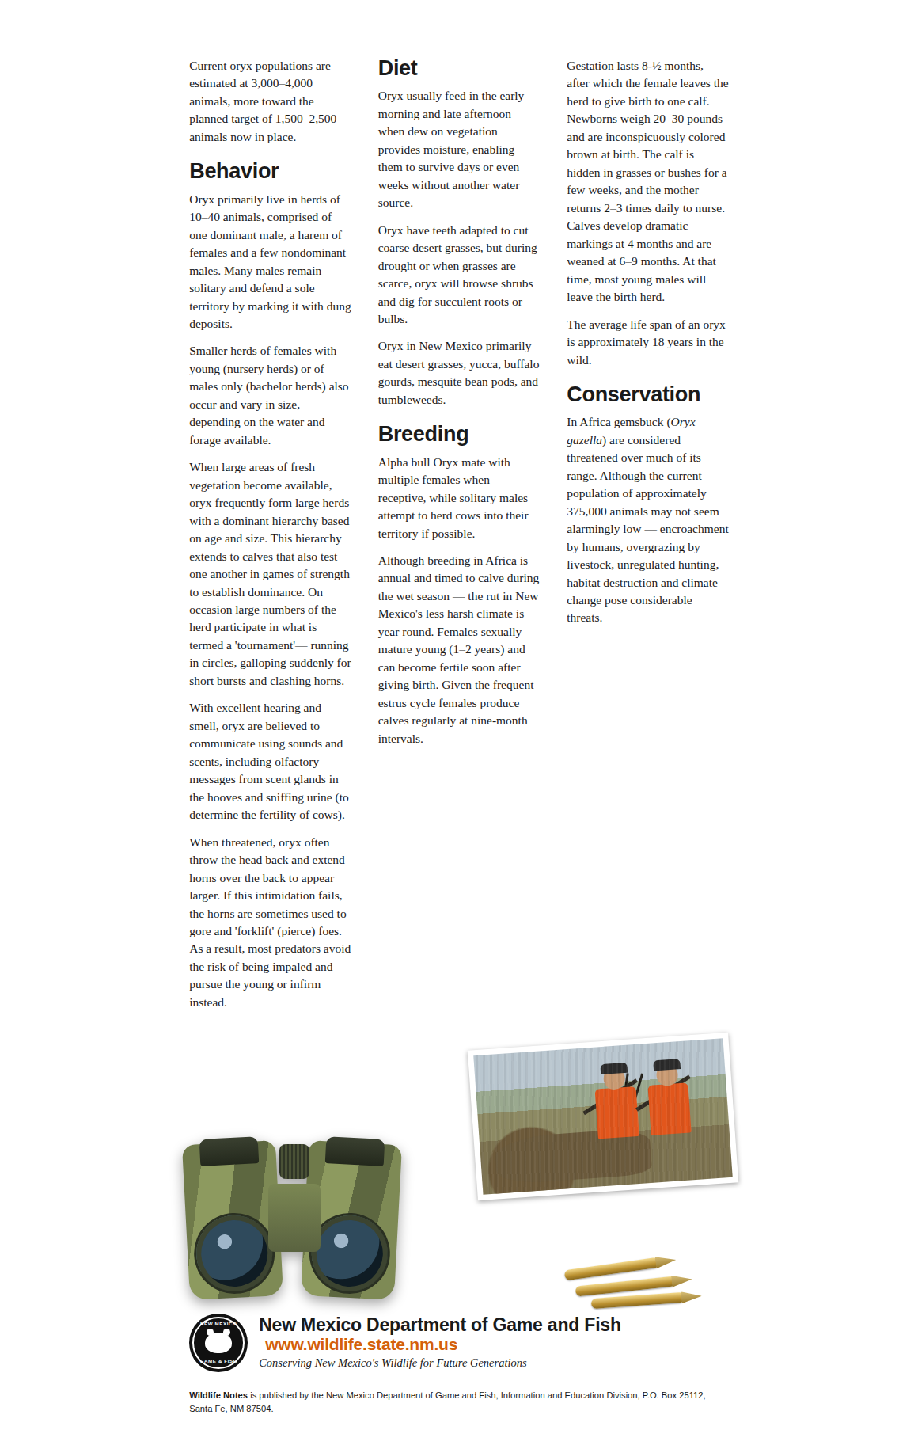Current oryx populations are estimated at 3,000–4,000 animals, more toward the planned target of 1,500–2,500 animals now in place.
Behavior
Oryx primarily live in herds of 10–40 animals, comprised of one dominant male, a harem of females and a few nondominant males. Many males remain solitary and defend a sole territory by marking it with dung deposits.
Smaller herds of females with young (nursery herds) or of males only (bachelor herds) also occur and vary in size, depending on the water and forage available.
When large areas of fresh vegetation become available, oryx frequently form large herds with a dominant hierarchy based on age and size. This hierarchy extends to calves that also test one another in games of strength to establish dominance. On occasion large numbers of the herd participate in what is termed a 'tournament'— running in circles, galloping suddenly for short bursts and clashing horns.
With excellent hearing and smell, oryx are believed to communicate using sounds and scents, including olfactory messages from scent glands in the hooves and sniffing urine (to determine the fertility of cows).
When threatened, oryx often throw the head back and extend horns over the back to appear larger. If this intimidation fails, the horns are sometimes used to gore and 'forklift' (pierce) foes. As a result, most predators avoid the risk of being impaled and pursue the young or infirm instead.
Diet
Oryx usually feed in the early morning and late afternoon when dew on vegetation provides moisture, enabling them to survive days or even weeks without another water source.
Oryx have teeth adapted to cut coarse desert grasses, but during drought or when grasses are scarce, oryx will browse shrubs and dig for succulent roots or bulbs.
Oryx in New Mexico primarily eat desert grasses, yucca, buffalo gourds, mesquite bean pods, and tumbleweeds.
Breeding
Alpha bull Oryx mate with multiple females when receptive, while solitary males attempt to herd cows into their territory if possible.
Although breeding in Africa is annual and timed to calve during the wet season — the rut in New Mexico's less harsh climate is year round. Females sexually mature young (1–2 years) and can become fertile soon after giving birth. Given the frequent estrus cycle females produce calves regularly at nine-month intervals.
Gestation lasts 8-½ months, after which the female leaves the herd to give birth to one calf. Newborns weigh 20–30 pounds and are inconspicuously colored brown at birth. The calf is hidden in grasses or bushes for a few weeks, and the mother returns 2–3 times daily to nurse. Calves develop dramatic markings at 4 months and are weaned at 6–9 months. At that time, most young males will leave the birth herd.
The average life span of an oryx is approximately 18 years in the wild.
Conservation
In Africa gemsbuck (Oryx gazella) are considered threatened over much of its range. Although the current population of approximately 375,000 animals may not seem alarmingly low — encroachment by humans, overgrazing by livestock, unregulated hunting, habitat destruction and climate change pose considerable threats.
NEW MEXICO
GAME & FISH
New Mexico Department of Game and Fish www.wildlife.state.nm.us
Conserving New Mexico's Wildlife for Future Generations
Wildlife Notes is published by the New Mexico Department of Game and Fish, Information and Education Division, P.O. Box 25112, Santa Fe, NM 87504.